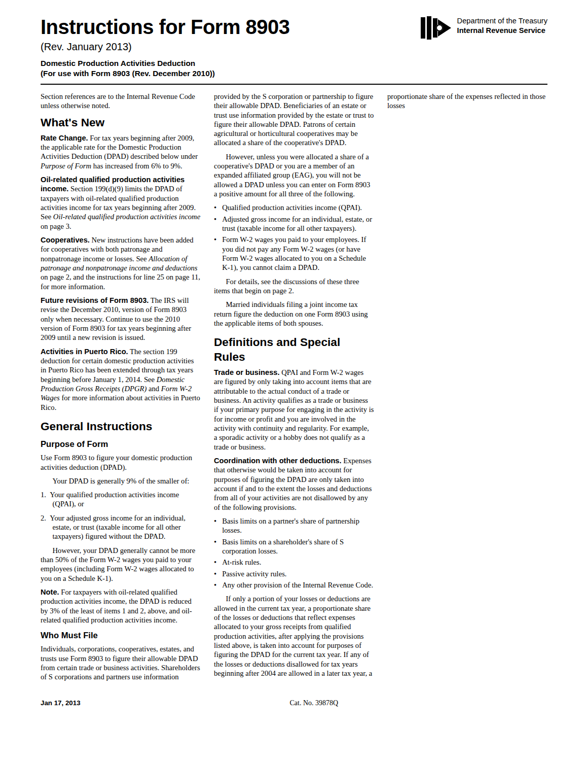Instructions for Form 8903
(Rev. January 2013)
Domestic Production Activities Deduction
(For use with Form 8903 (Rev. December 2010))
Department of the Treasury Internal Revenue Service
Section references are to the Internal Revenue Code unless otherwise noted.
What's New
Rate Change. For tax years beginning after 2009, the applicable rate for the Domestic Production Activities Deduction (DPAD) described below under Purpose of Form has increased from 6% to 9%.
Oil-related qualified production activities income. Section 199(d)(9) limits the DPAD of taxpayers with oil-related qualified production activities income for tax years beginning after 2009. See Oil-related qualified production activities income on page 3.
Cooperatives. New instructions have been added for cooperatives with both patronage and nonpatronage income or losses. See Allocation of patronage and nonpatronage income and deductions on page 2, and the instructions for line 25 on page 11, for more information.
Future revisions of Form 8903. The IRS will revise the December 2010, version of Form 8903 only when necessary. Continue to use the 2010 version of Form 8903 for tax years beginning after 2009 until a new revision is issued.
Activities in Puerto Rico. The section 199 deduction for certain domestic production activities in Puerto Rico has been extended through tax years beginning before January 1, 2014. See Domestic Production Gross Receipts (DPGR) and Form W-2 Wages for more information about activities in Puerto Rico.
General Instructions
Purpose of Form
Use Form 8903 to figure your domestic production activities deduction (DPAD).
Your DPAD is generally 9% of the smaller of:
Your qualified production activities income (QPAI), or
Your adjusted gross income for an individual, estate, or trust (taxable income for all other taxpayers) figured without the DPAD.
However, your DPAD generally cannot be more than 50% of the Form W-2 wages you paid to your employees (including Form W-2 wages allocated to you on a Schedule K-1).
Note. For taxpayers with oil-related qualified production activities income, the DPAD is reduced by 3% of the least of items 1 and 2, above, and oil-related qualified production activities income.
Who Must File
Individuals, corporations, cooperatives, estates, and trusts use Form 8903 to figure their allowable DPAD from certain trade or business activities. Shareholders of S corporations and partners use information provided by the S corporation or partnership to figure their allowable DPAD. Beneficiaries of an estate or trust use information provided by the estate or trust to figure their allowable DPAD. Patrons of certain agricultural or horticultural cooperatives may be allocated a share of the cooperative's DPAD.
However, unless you were allocated a share of a cooperative's DPAD or you are a member of an expanded affiliated group (EAG), you will not be allowed a DPAD unless you can enter on Form 8903 a positive amount for all three of the following.
Qualified production activities income (QPAI).
Adjusted gross income for an individual, estate, or trust (taxable income for all other taxpayers).
Form W-2 wages you paid to your employees. If you did not pay any Form W-2 wages (or have Form W-2 wages allocated to you on a Schedule K-1), you cannot claim a DPAD.
For details, see the discussions of these three items that begin on page 2.
Married individuals filing a joint income tax return figure the deduction on one Form 8903 using the applicable items of both spouses.
Definitions and Special Rules
Trade or business. QPAI and Form W-2 wages are figured by only taking into account items that are attributable to the actual conduct of a trade or business. An activity qualifies as a trade or business if your primary purpose for engaging in the activity is for income or profit and you are involved in the activity with continuity and regularity. For example, a sporadic activity or a hobby does not qualify as a trade or business.
Coordination with other deductions. Expenses that otherwise would be taken into account for purposes of figuring the DPAD are only taken into account if and to the extent the losses and deductions from all of your activities are not disallowed by any of the following provisions.
Basis limits on a partner's share of partnership losses.
Basis limits on a shareholder's share of S corporation losses.
At-risk rules.
Passive activity rules.
Any other provision of the Internal Revenue Code.
If only a portion of your losses or deductions are allowed in the current tax year, a proportionate share of the losses or deductions that reflect expenses allocated to your gross receipts from qualified production activities, after applying the provisions listed above, is taken into account for purposes of figuring the DPAD for the current tax year. If any of the losses or deductions disallowed for tax years beginning after 2004 are allowed in a later tax year, a proportionate share of the expenses reflected in those losses
Jan 17, 2013 Cat. No. 39878Q